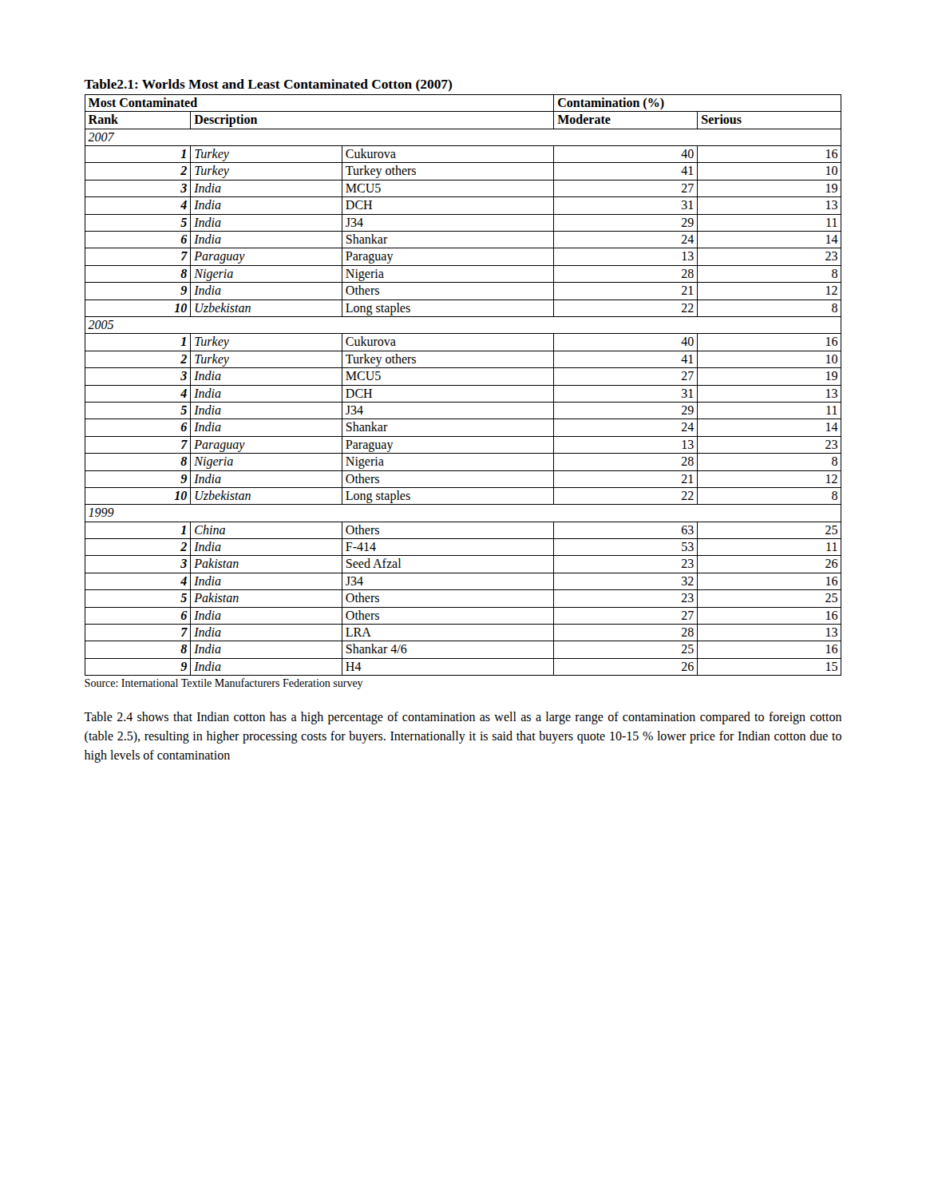Table2.1: Worlds Most and Least Contaminated Cotton (2007)
| Most Contaminated | Contamination (%) |
| --- | --- |
| Rank | Description | Moderate | Serious |
| 2007 |
| 1 | Turkey | Cukurova | 40 | 16 |
| 2 | Turkey | Turkey others | 41 | 10 |
| 3 | India | MCU5 | 27 | 19 |
| 4 | India | DCH | 31 | 13 |
| 5 | India | J34 | 29 | 11 |
| 6 | India | Shankar | 24 | 14 |
| 7 | Paraguay | Paraguay | 13 | 23 |
| 8 | Nigeria | Nigeria | 28 | 8 |
| 9 | India | Others | 21 | 12 |
| 10 | Uzbekistan | Long staples | 22 | 8 |
| 2005 |
| 1 | Turkey | Cukurova | 40 | 16 |
| 2 | Turkey | Turkey others | 41 | 10 |
| 3 | India | MCU5 | 27 | 19 |
| 4 | India | DCH | 31 | 13 |
| 5 | India | J34 | 29 | 11 |
| 6 | India | Shankar | 24 | 14 |
| 7 | Paraguay | Paraguay | 13 | 23 |
| 8 | Nigeria | Nigeria | 28 | 8 |
| 9 | India | Others | 21 | 12 |
| 10 | Uzbekistan | Long staples | 22 | 8 |
| 1999 |
| 1 | China | Others | 63 | 25 |
| 2 | India | F-414 | 53 | 11 |
| 3 | Pakistan | Seed Afzal | 23 | 26 |
| 4 | India | J34 | 32 | 16 |
| 5 | Pakistan | Others | 23 | 25 |
| 6 | India | Others | 27 | 16 |
| 7 | India | LRA | 28 | 13 |
| 8 | India | Shankar 4/6 | 25 | 16 |
| 9 | India | H4 | 26 | 15 |
Source: International Textile Manufacturers Federation survey
Table 2.4 shows that Indian cotton has a high percentage of contamination as well as a large range of contamination compared to foreign cotton (table 2.5), resulting in higher processing costs for buyers. Internationally it is said that buyers quote 10-15 % lower price for Indian cotton due to high levels of contamination